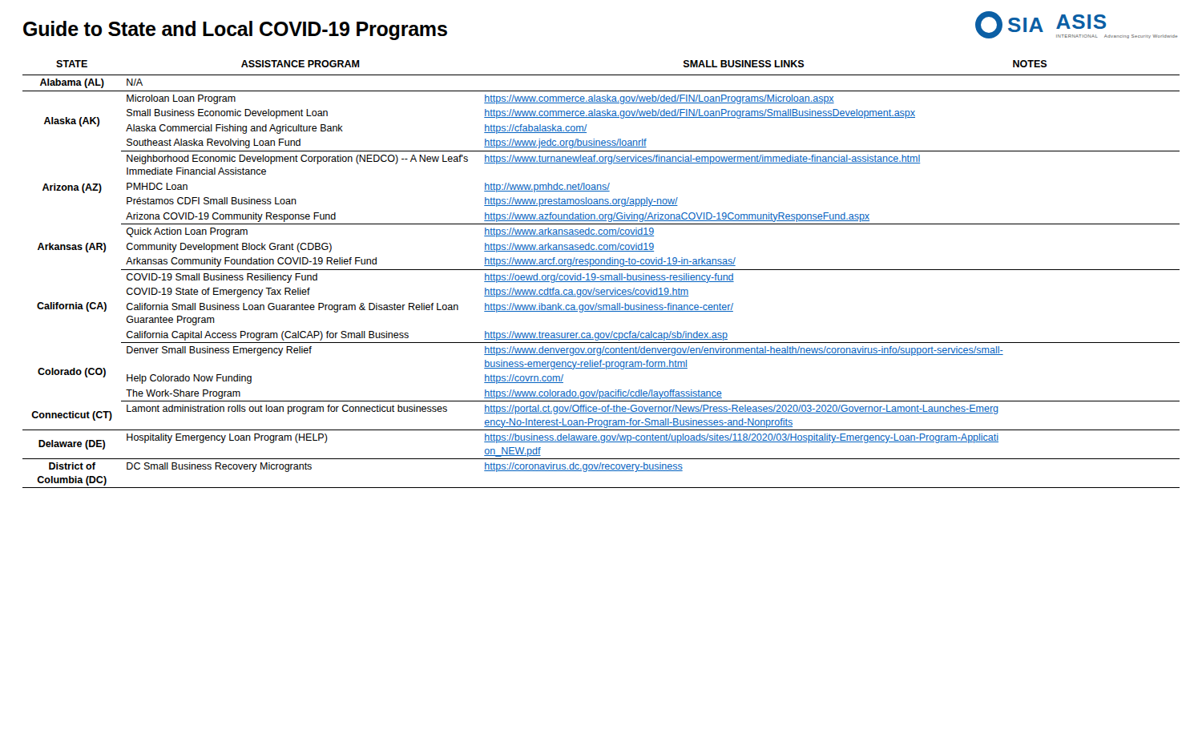SIA
ASIS
INTERNATIONAL Advancing Security Worldwide
Guide to State and Local COVID-19 Programs
| STATE | ASSISTANCE PROGRAM | SMALL BUSINESS LINKS | NOTES |
| --- | --- | --- | --- |
| Alabama (AL) | N/A | | |
| Alaska (AK) | Microloan Loan Program | https://www.commerce.alaska.gov/web/ded/FIN/LoanPrograms/Microloan.aspx | |
| Small Business Economic Development Loan | https://www.commerce.alaska.gov/web/ded/FIN/LoanPrograms/SmallBusinessDevelopment.aspx | |
| Alaska Commercial Fishing and Agriculture Bank | https://cfabalaska.com/ | |
| Southeast Alaska Revolving Loan Fund | https://www.jedc.org/business/loanrlf | |
| Arizona (AZ) | Neighborhood Economic Development Corporation (NEDCO) -- A New Leaf's Immediate Financial Assistance | https://www.turnanewleaf.org/services/financial-empowerment/immediate-financial-assistance.html | |
| PMHDC Loan | http://www.pmhdc.net/loans/ | |
| Préstamos CDFI Small Business Loan | https://www.prestamosloans.org/apply-now/ | |
| Arizona COVID-19 Community Response Fund | https://www.azfoundation.org/Giving/ArizonaCOVID-19CommunityResponseFund.aspx | |
| Arkansas (AR) | Quick Action Loan Program | https://www.arkansasedc.com/covid19 | |
| Community Development Block Grant (CDBG) | https://www.arkansasedc.com/covid19 | |
| Arkansas Community Foundation COVID-19 Relief Fund | https://www.arcf.org/responding-to-covid-19-in-arkansas/ | |
| California (CA) | COVID-19 Small Business Resiliency Fund | https://oewd.org/covid-19-small-business-resiliency-fund | |
| COVID-19 State of Emergency Tax Relief | https://www.cdtfa.ca.gov/services/covid19.htm | |
| California Small Business Loan Guarantee Program & Disaster Relief Loan Guarantee Program | https://www.ibank.ca.gov/small-business-finance-center/ | |
| California Capital Access Program (CalCAP) for Small Business | https://www.treasurer.ca.gov/cpcfa/calcap/sb/index.asp | |
| Colorado (CO) | Denver Small Business Emergency Relief | https://www.denvergov.org/content/denvergov/en/environmental-health/news/coronavirus-info/support-services/small-business-emergency-relief-program-form.html | |
| Help Colorado Now Funding | https://covrn.com/ | |
| The Work-Share Program | https://www.colorado.gov/pacific/cdle/layoffassistance | |
| Connecticut (CT) | Lamont administration rolls out loan program for Connecticut businesses | https://portal.ct.gov/Office-of-the-Governor/News/Press-Releases/2020/03-2020/Governor-Lamont-Launches-Emergency-No-Interest-Loan-Program-for-Small-Businesses-and-Nonprofits | |
| Delaware (DE) | Hospitality Emergency Loan Program (HELP) | https://business.delaware.gov/wp-content/uploads/sites/118/2020/03/Hospitality-Emergency-Loan-Program-Application_NEW.pdf | |
| District of Columbia (DC) | DC Small Business Recovery Microgrants | https://coronavirus.dc.gov/recovery-business | |